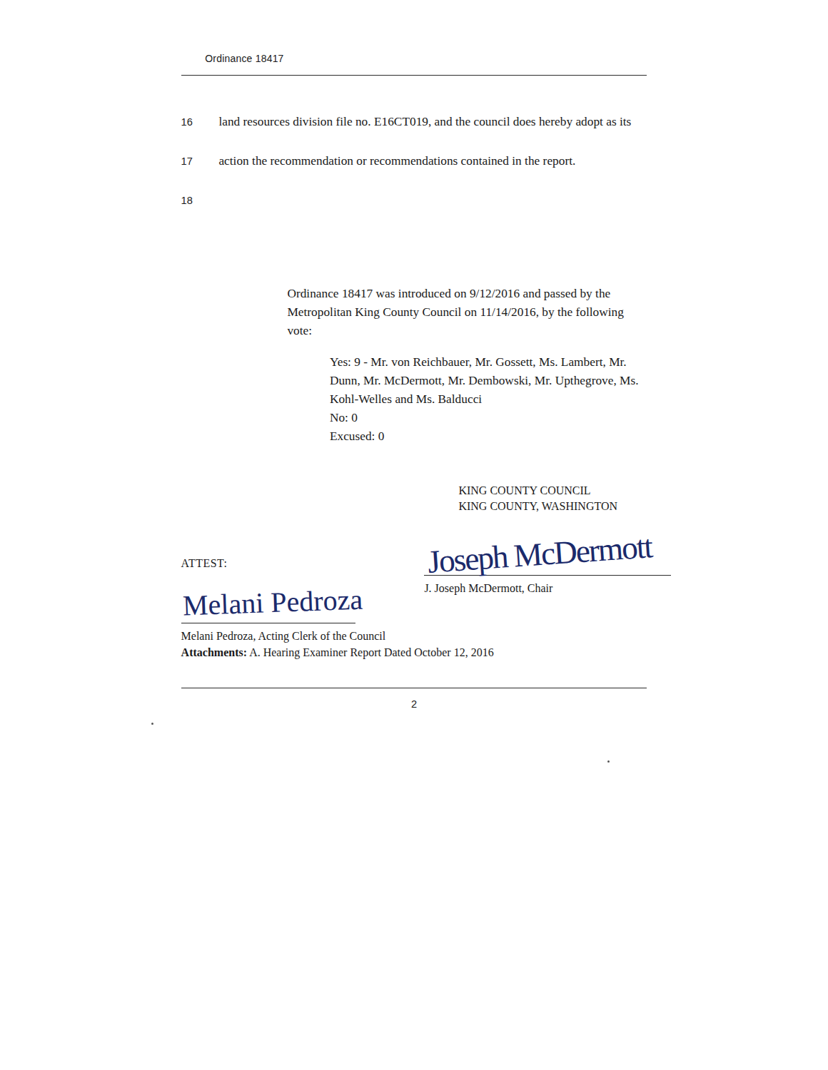Ordinance 18417
16
land resources division file no. E16CT019, and the council does hereby adopt as its
17
action the recommendation or recommendations contained in the report.
18
Ordinance 18417 was introduced on 9/12/2016 and passed by the Metropolitan King County Council on 11/14/2016, by the following vote:
Yes: 9 - Mr. von Reichbauer, Mr. Gossett, Ms. Lambert, Mr. Dunn, Mr. McDermott, Mr. Dembowski, Mr. Upthegrove, Ms. Kohl-Welles and Ms. Balducci
No: 0
Excused: 0
KING COUNTY COUNCIL
KING COUNTY, WASHINGTON
Joseph McDermott
J. Joseph McDermott, Chair
ATTEST:
Melani Pedroza
Melani Pedroza, Acting Clerk of the Council
Attachments: A. Hearing Examiner Report Dated October 12, 2016
2